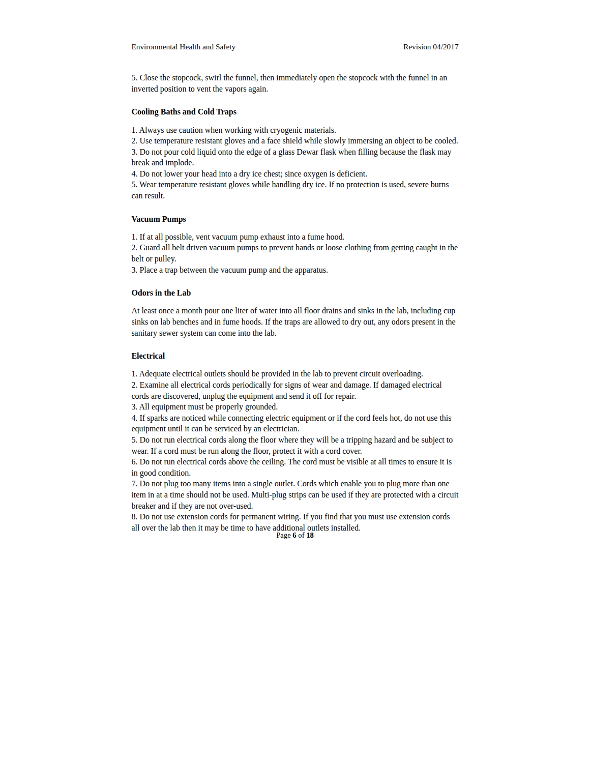Environmental Health and Safety Revision 04/2017
5. Close the stopcock, swirl the funnel, then immediately open the stopcock with the funnel in an inverted position to vent the vapors again.
Cooling Baths and Cold Traps
1. Always use caution when working with cryogenic materials.
2. Use temperature resistant gloves and a face shield while slowly immersing an object to be cooled.
3. Do not pour cold liquid onto the edge of a glass Dewar flask when filling because the flask may break and implode.
4. Do not lower your head into a dry ice chest; since oxygen is deficient.
5. Wear temperature resistant gloves while handling dry ice. If no protection is used, severe burns can result.
Vacuum Pumps
1. If at all possible, vent vacuum pump exhaust into a fume hood.
2. Guard all belt driven vacuum pumps to prevent hands or loose clothing from getting caught in the belt or pulley.
3. Place a trap between the vacuum pump and the apparatus.
Odors in the Lab
At least once a month pour one liter of water into all floor drains and sinks in the lab, including cup sinks on lab benches and in fume hoods. If the traps are allowed to dry out, any odors present in the sanitary sewer system can come into the lab.
Electrical
1. Adequate electrical outlets should be provided in the lab to prevent circuit overloading.
2. Examine all electrical cords periodically for signs of wear and damage. If damaged electrical cords are discovered, unplug the equipment and send it off for repair.
3. All equipment must be properly grounded.
4. If sparks are noticed while connecting electric equipment or if the cord feels hot, do not use this equipment until it can be serviced by an electrician.
5. Do not run electrical cords along the floor where they will be a tripping hazard and be subject to wear. If a cord must be run along the floor, protect it with a cord cover.
6. Do not run electrical cords above the ceiling. The cord must be visible at all times to ensure it is in good condition.
7. Do not plug too many items into a single outlet. Cords which enable you to plug more than one item in at a time should not be used. Multi-plug strips can be used if they are protected with a circuit breaker and if they are not over-used.
8. Do not use extension cords for permanent wiring. If you find that you must use extension cords all over the lab then it may be time to have additional outlets installed.
Page 6 of 18